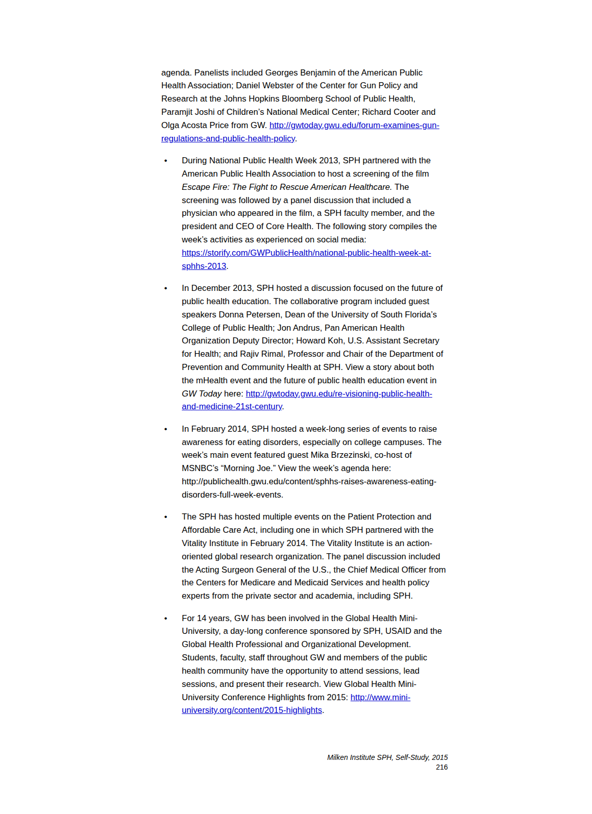agenda. Panelists included Georges Benjamin of the American Public Health Association; Daniel Webster of the Center for Gun Policy and Research at the Johns Hopkins Bloomberg School of Public Health, Paramjit Joshi of Children’s National Medical Center; Richard Cooter and Olga Acosta Price from GW. http://gwtoday.gwu.edu/forum-examines-gun-regulations-and-public-health-policy.
During National Public Health Week 2013, SPH partnered with the American Public Health Association to host a screening of the film Escape Fire: The Fight to Rescue American Healthcare. The screening was followed by a panel discussion that included a physician who appeared in the film, a SPH faculty member, and the president and CEO of Core Health. The following story compiles the week’s activities as experienced on social media: https://storify.com/GWPublicHealth/national-public-health-week-at-sphhs-2013.
In December 2013, SPH hosted a discussion focused on the future of public health education. The collaborative program included guest speakers Donna Petersen, Dean of the University of South Florida’s College of Public Health; Jon Andrus, Pan American Health Organization Deputy Director; Howard Koh, U.S. Assistant Secretary for Health; and Rajiv Rimal, Professor and Chair of the Department of Prevention and Community Health at SPH. View a story about both the mHealth event and the future of public health education event in GW Today here: http://gwtoday.gwu.edu/re-visioning-public-health-and-medicine-21st-century.
In February 2014, SPH hosted a week-long series of events to raise awareness for eating disorders, especially on college campuses. The week’s main event featured guest Mika Brzezinski, co-host of MSNBC’s “Morning Joe.” View the week’s agenda here: http://publichealth.gwu.edu/content/sphhs-raises-awareness-eating-disorders-full-week-events.
The SPH has hosted multiple events on the Patient Protection and Affordable Care Act, including one in which SPH partnered with the Vitality Institute in February 2014. The Vitality Institute is an action-oriented global research organization. The panel discussion included the Acting Surgeon General of the U.S., the Chief Medical Officer from the Centers for Medicare and Medicaid Services and health policy experts from the private sector and academia, including SPH.
For 14 years, GW has been involved in the Global Health Mini-University, a day-long conference sponsored by SPH, USAID and the Global Health Professional and Organizational Development. Students, faculty, staff throughout GW and members of the public health community have the opportunity to attend sessions, lead sessions, and present their research. View Global Health Mini-University Conference Highlights from 2015: http://www.mini-university.org/content/2015-highlights.
Milken Institute SPH, Self-Study, 2015
216